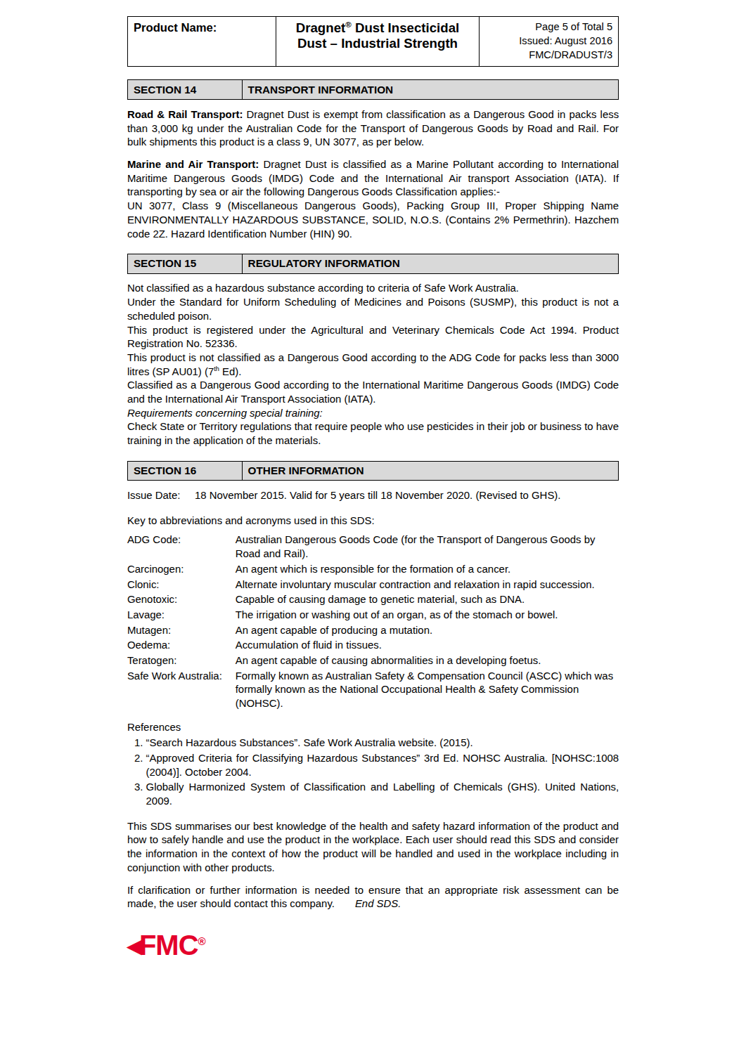| Product Name: | Dragnet ® Dust Insecticidal Dust – Industrial Strength | Page 5 of Total 5 Issued: August 2016 FMC/DRADUST/3 |
| SECTION 14 | TRANSPORT INFORMATION |
Road & Rail Transport: Dragnet Dust is exempt from classification as a Dangerous Good in packs less than 3,000 kg under the Australian Code for the Transport of Dangerous Goods by Road and Rail. For bulk shipments this product is a class 9, UN 3077, as per below.
Marine and Air Transport: Dragnet Dust is classified as a Marine Pollutant according to International Maritime Dangerous Goods (IMDG) Code and the International Air transport Association (IATA). If transporting by sea or air the following Dangerous Goods Classification applies:-
UN 3077, Class 9 (Miscellaneous Dangerous Goods), Packing Group III, Proper Shipping Name ENVIRONMENTALLY HAZARDOUS SUBSTANCE, SOLID, N.O.S. (Contains 2% Permethrin). Hazchem code 2Z. Hazard Identification Number (HIN) 90.
| SECTION 15 | REGULATORY INFORMATION |
Not classified as a hazardous substance according to criteria of Safe Work Australia.
Under the Standard for Uniform Scheduling of Medicines and Poisons (SUSMP), this product is not a scheduled poison.
This product is registered under the Agricultural and Veterinary Chemicals Code Act 1994. Product Registration No. 52336.
This product is not classified as a Dangerous Good according to the ADG Code for packs less than 3000 litres (SP AU01) (7th Ed).
Classified as a Dangerous Good according to the International Maritime Dangerous Goods (IMDG) Code and the International Air Transport Association (IATA).
Requirements concerning special training:
Check State or Territory regulations that require people who use pesticides in their job or business to have training in the application of the materials.
| SECTION 16 | OTHER INFORMATION |
Issue Date: 18 November 2015. Valid for 5 years till 18 November 2020. (Revised to GHS).
Key to abbreviations and acronyms used in this SDS:
| ADG Code: | Australian Dangerous Goods Code (for the Transport of Dangerous Goods by Road and Rail). |
| Carcinogen: | An agent which is responsible for the formation of a cancer. |
| Clonic: | Alternate involuntary muscular contraction and relaxation in rapid succession. |
| Genotoxic: | Capable of causing damage to genetic material, such as DNA. |
| Lavage: | The irrigation or washing out of an organ, as of the stomach or bowel. |
| Mutagen: | An agent capable of producing a mutation. |
| Oedema: | Accumulation of fluid in tissues. |
| Teratogen: | An agent capable of causing abnormalities in a developing foetus. |
| Safe Work Australia: | Formally known as Australian Safety & Compensation Council (ASCC) which was formally known as the National Occupational Health & Safety Commission (NOHSC). |
References
“Search Hazardous Substances”. Safe Work Australia website. (2015).
“Approved Criteria for Classifying Hazardous Substances” 3rd Ed. NOHSC Australia. [NOHSC:1008 (2004)]. October 2004.
Globally Harmonized System of Classification and Labelling of Chemicals (GHS). United Nations, 2009.
This SDS summarises our best knowledge of the health and safety hazard information of the product and how to safely handle and use the product in the workplace. Each user should read this SDS and consider the information in the context of how the product will be handled and used in the workplace including in conjunction with other products.
If clarification or further information is needed to ensure that an appropriate risk assessment can be made, the user should contact this company. End SDS.
◂FMC®